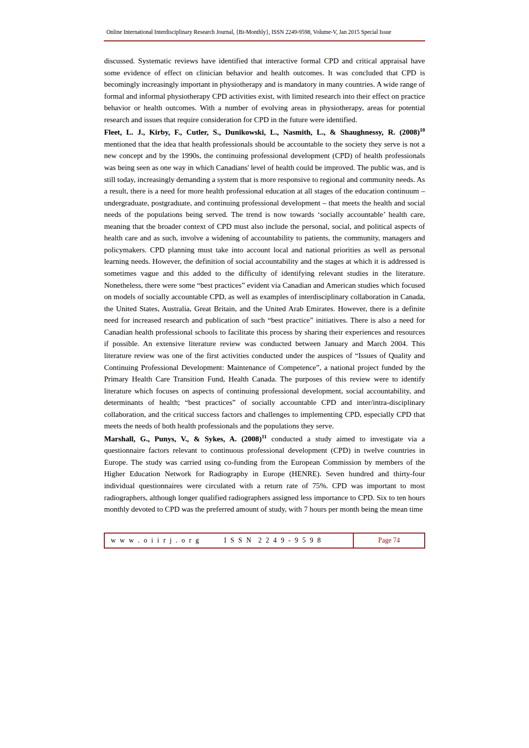Online International Interdisciplinary Research Journal, {Bi-Monthly}, ISSN 2249-9598, Volume-V, Jan 2015 Special Issue
discussed. Systematic reviews have identified that interactive formal CPD and critical appraisal have some evidence of effect on clinician behavior and health outcomes. It was concluded that CPD is becomingly increasingly important in physiotherapy and is mandatory in many countries. A wide range of formal and informal physiotherapy CPD activities exist, with limited research into their effect on practice behavior or health outcomes. With a number of evolving areas in physiotherapy, areas for potential research and issues that require consideration for CPD in the future were identified.
Fleet, L. J., Kirby, F., Cutler, S., Dunikowski, L., Nasmith, L., & Shaughnessy, R. (2008)10 mentioned that the idea that health professionals should be accountable to the society they serve is not a new concept and by the 1990s, the continuing professional development (CPD) of health professionals was being seen as one way in which Canadians' level of health could be improved. The public was, and is still today, increasingly demanding a system that is more responsive to regional and community needs. As a result, there is a need for more health professional education at all stages of the education continuum – undergraduate, postgraduate, and continuing professional development – that meets the health and social needs of the populations being served. The trend is now towards ‘socially accountable’ health care, meaning that the broader context of CPD must also include the personal, social, and political aspects of health care and as such, involve a widening of accountability to patients, the community, managers and policymakers. CPD planning must take into account local and national priorities as well as personal learning needs. However, the definition of social accountability and the stages at which it is addressed is sometimes vague and this added to the difficulty of identifying relevant studies in the literature. Nonetheless, there were some “best practices” evident via Canadian and American studies which focused on models of socially accountable CPD, as well as examples of interdisciplinary collaboration in Canada, the United States, Australia, Great Britain, and the United Arab Emirates. However, there is a definite need for increased research and publication of such “best practice” initiatives. There is also a need for Canadian health professional schools to facilitate this process by sharing their experiences and resources if possible. An extensive literature review was conducted between January and March 2004. This literature review was one of the first activities conducted under the auspices of “Issues of Quality and Continuing Professional Development: Maintenance of Competence”, a national project funded by the Primary Health Care Transition Fund, Health Canada. The purposes of this review were to identify literature which focuses on aspects of continuing professional development, social accountability, and determinants of health; “best practices” of socially accountable CPD and inter/intra-disciplinary collaboration, and the critical success factors and challenges to implementing CPD, especially CPD that meets the needs of both health professionals and the populations they serve.
Marshall, G., Punys, V., & Sykes, A. (2008)11 conducted a study aimed to investigate via a questionnaire factors relevant to continuous professional development (CPD) in twelve countries in Europe. The study was carried using co-funding from the European Commission by members of the Higher Education Network for Radiography in Europe (HENRE). Seven hundred and thirty-four individual questionnaires were circulated with a return rate of 75%. CPD was important to most radiographers, although longer qualified radiographers assigned less importance to CPD. Six to ten hours monthly devoted to CPD was the preferred amount of study, with 7 hours per month being the mean time
w w w . o i i r j . o r g I S S N 2 2 4 9 - 9 5 9 8
Page 74